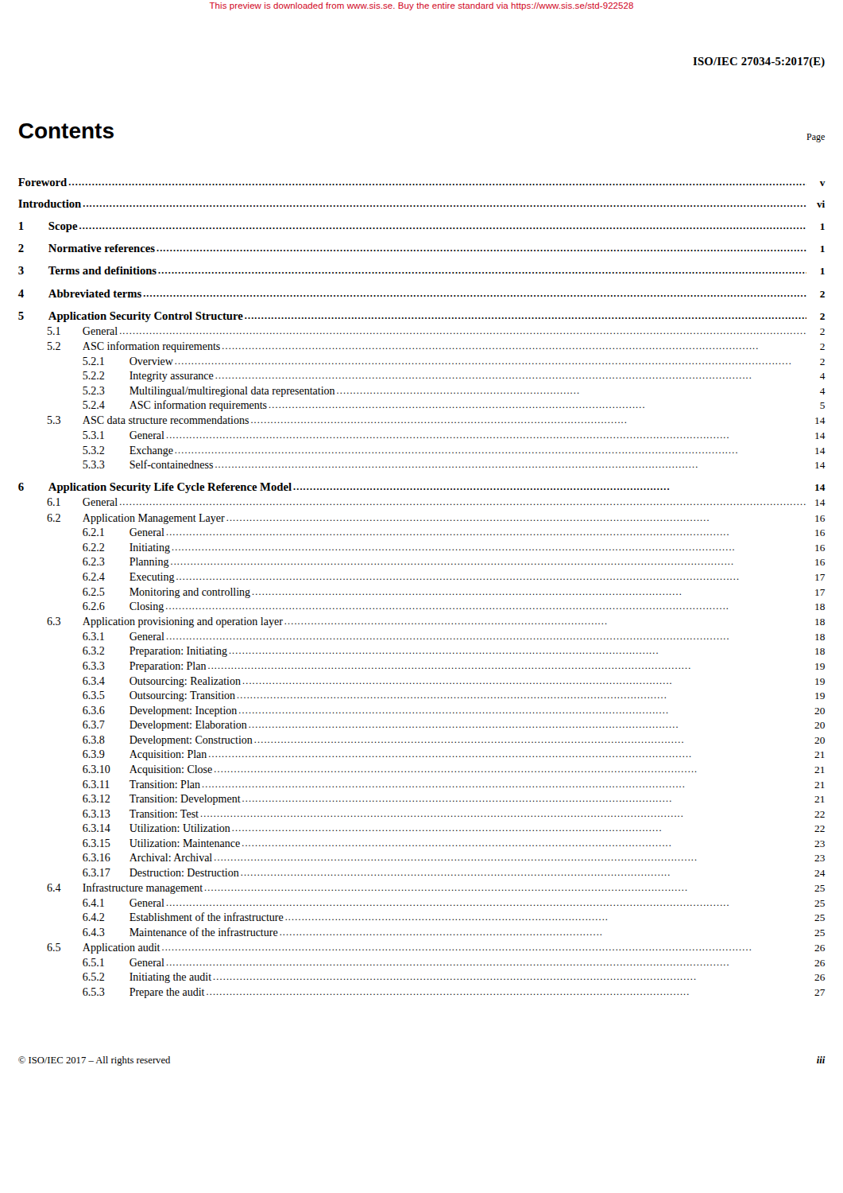This preview is downloaded from www.sis.se. Buy the entire standard via https://www.sis.se/std-922528
ISO/IEC 27034-5:2017(E)
Contents
Page
Foreword .................................................................................................................................................................................................................................................................................. v
Introduction .............................................................................................................................................................................................................................................................................. vi
1 Scope ................................................................................................................................................................................................................................................................................................. 1
2 Normative references ......................................................................................................................................................................................................................................... 1
3 Terms and definitions ......................................................................................................................................................................................................................................... 1
4 Abbreviated terms ................................................................................................................................................................................................................................................. 2
5 Application Security Control Structure ................................................................................................................................................................................. 2
5.1 General ......................................................................................................................................................................................................................................... 2
5.2 ASC information requirements ................................................................................................................................................................. 2
5.2.1 Overview ......................................................................................................................................................................................... 2
5.2.2 Integrity assurance ................................................................................................................................................................. 4
5.2.3 Multilingual/multiregional data representation ......................................................................... 4
5.2.4 ASC information requirements ................................................................................................................. 5
5.3 ASC data structure recommendations ................................................................................................................. 14
5.3.1 General ......................................................................................................................................................................... 14
5.3.2 Exchange ......................................................................................................................................................................... 14
5.3.3 Self-containedness ................................................................................................................................................. 14
6 Application Security Life Cycle Reference Model ................................................................................................................. 14
6.1 General ......................................................................................................................................................................................................................................... 14
6.2 Application Management Layer ................................................................................................................................................. 16
6.2.1 General ......................................................................................................................................................................... 16
6.2.2 Initiating ......................................................................................................................................................................... 16
6.2.3 Planning ......................................................................................................................................................................... 16
6.2.4 Executing ......................................................................................................................................................................... 17
6.2.5 Monitoring and controlling ................................................................................................................................. 17
6.2.6 Closing ......................................................................................................................................................................... 18
6.3 Application provisioning and operation layer ................................................................................................. 18
6.3.1 General ......................................................................................................................................................................... 18
6.3.2 Preparation: Initiating ................................................................................................................................. 18
6.3.3 Preparation: Plan ................................................................................................................................................. 19
6.3.4 Outsourcing: Realization ................................................................................................................................. 19
6.3.5 Outsourcing: Transition ................................................................................................................................. 19
6.3.6 Development: Inception ................................................................................................................................. 20
6.3.7 Development: Elaboration ................................................................................................................................. 20
6.3.8 Development: Construction ................................................................................................................................. 20
6.3.9 Acquisition: Plan ................................................................................................................................................. 21
6.3.10 Acquisition: Close ................................................................................................................................................. 21
6.3.11 Transition: Plan ................................................................................................................................................. 21
6.3.12 Transition: Development ................................................................................................................................. 21
6.3.13 Transition: Test ................................................................................................................................................. 22
6.3.14 Utilization: Utilization ................................................................................................................................. 22
6.3.15 Utilization: Maintenance ................................................................................................................................. 23
6.3.16 Archival: Archival ................................................................................................................................................. 23
6.3.17 Destruction: Destruction ................................................................................................................................. 24
6.4 Infrastructure management ................................................................................................................................................. 25
6.4.1 General ......................................................................................................................................................................... 25
6.4.2 Establishment of the infrastructure ................................................................................................. 25
6.4.3 Maintenance of the infrastructure ................................................................................................. 25
6.5 Application audit ................................................................................................................................................................................. 26
6.5.1 General ......................................................................................................................................................................... 26
6.5.2 Initiating the audit ................................................................................................................................................. 26
6.5.3 Prepare the audit ................................................................................................................................................. 27
© ISO/IEC 2017 – All rights reserved iii